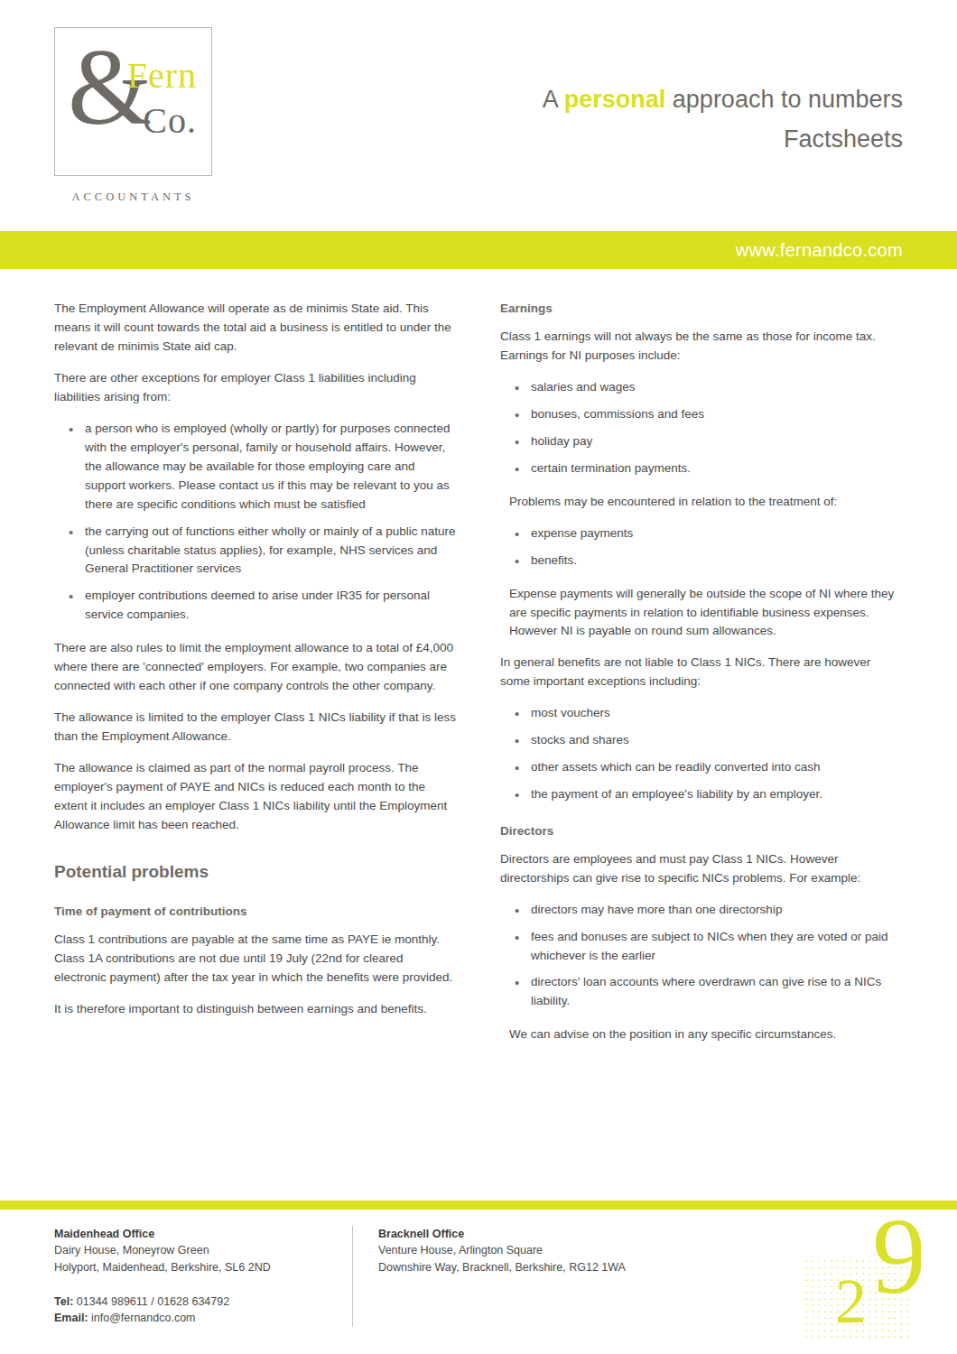& Fern Co.
ACCOUNTANTS
A personal approach to numbers
Factsheets
www.fernandco.com
The Employment Allowance will operate as de minimis State aid. This means it will count towards the total aid a business is entitled to under the relevant de minimis State aid cap.
There are other exceptions for employer Class 1 liabilities including liabilities arising from:
a person who is employed (wholly or partly) for purposes connected with the employer's personal, family or household affairs. However, the allowance may be available for those employing care and support workers. Please contact us if this may be relevant to you as there are specific conditions which must be satisfied
the carrying out of functions either wholly or mainly of a public nature (unless charitable status applies), for example, NHS services and General Practitioner services
employer contributions deemed to arise under IR35 for personal service companies.
There are also rules to limit the employment allowance to a total of £4,000 where there are 'connected' employers. For example, two companies are connected with each other if one company controls the other company.
The allowance is limited to the employer Class 1 NICs liability if that is less than the Employment Allowance.
The allowance is claimed as part of the normal payroll process. The employer's payment of PAYE and NICs is reduced each month to the extent it includes an employer Class 1 NICs liability until the Employment Allowance limit has been reached.
Potential problems
Time of payment of contributions
Class 1 contributions are payable at the same time as PAYE ie monthly. Class 1A contributions are not due until 19 July (22nd for cleared electronic payment) after the tax year in which the benefits were provided.
It is therefore important to distinguish between earnings and benefits.
Earnings
Class 1 earnings will not always be the same as those for income tax. Earnings for NI purposes include:
salaries and wages
bonuses, commissions and fees
holiday pay
certain termination payments.
Problems may be encountered in relation to the treatment of:
expense payments
benefits.
Expense payments will generally be outside the scope of NI where they are specific payments in relation to identifiable business expenses. However NI is payable on round sum allowances.
In general benefits are not liable to Class 1 NICs. There are however some important exceptions including:
most vouchers
stocks and shares
other assets which can be readily converted into cash
the payment of an employee's liability by an employer.
Directors
Directors are employees and must pay Class 1 NICs. However directorships can give rise to specific NICs problems. For example:
directors may have more than one directorship
fees and bonuses are subject to NICs when they are voted or paid whichever is the earlier
directors' loan accounts where overdrawn can give rise to a NICs liability.
We can advise on the position in any specific circumstances.
Maidenhead Office
Dairy House, Moneyrow Green
Holyport, Maidenhead, Berkshire, SL6 2ND
Tel: 01344 989611 / 01628 634792
Email: info@fernandco.com
Bracknell Office
Venture House, Arlington Square
Downshire Way, Bracknell, Berkshire, RG12 1WA
9 2